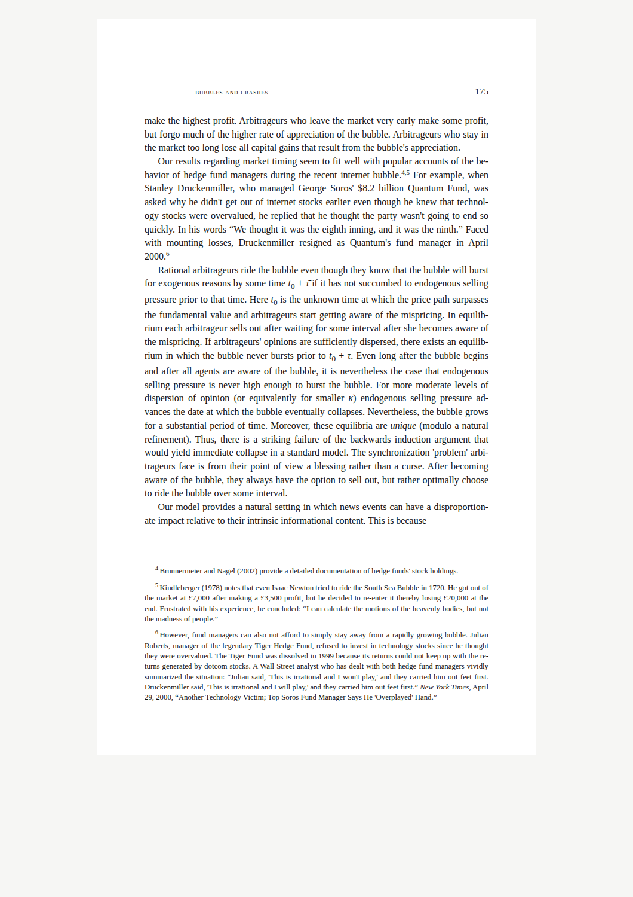bubbles and crashes 175
make the highest profit. Arbitrageurs who leave the market very early make some profit, but forgo much of the higher rate of appreciation of the bubble. Arbitrageurs who stay in the market too long lose all capital gains that result from the bubble's appreciation.
Our results regarding market timing seem to fit well with popular accounts of the behavior of hedge fund managers during the recent internet bubble.4,5 For example, when Stanley Druckenmiller, who managed George Soros' $8.2 billion Quantum Fund, was asked why he didn't get out of internet stocks earlier even though he knew that technology stocks were overvalued, he replied that he thought the party wasn't going to end so quickly. In his words “We thought it was the eighth inning, and it was the ninth.” Faced with mounting losses, Druckenmiller resigned as Quantum's fund manager in April 2000.6
Rational arbitrageurs ride the bubble even though they know that the bubble will burst for exogenous reasons by some time t0 + τ̄ if it has not succumbed to endogenous selling pressure prior to that time. Here t0 is the unknown time at which the price path surpasses the fundamental value and arbitrageurs start getting aware of the mispricing. In equilibrium each arbitrageur sells out after waiting for some interval after she becomes aware of the mispricing. If arbitrageurs' opinions are sufficiently dispersed, there exists an equilibrium in which the bubble never bursts prior to t0 + τ̄. Even long after the bubble begins and after all agents are aware of the bubble, it is nevertheless the case that endogenous selling pressure is never high enough to burst the bubble. For more moderate levels of dispersion of opinion (or equivalently for smaller κ) endogenous selling pressure advances the date at which the bubble eventually collapses. Nevertheless, the bubble grows for a substantial period of time. Moreover, these equilibria are unique (modulo a natural refinement). Thus, there is a striking failure of the backwards induction argument that would yield immediate collapse in a standard model. The synchronization 'problem' arbitrageurs face is from their point of view a blessing rather than a curse. After becoming aware of the bubble, they always have the option to sell out, but rather optimally choose to ride the bubble over some interval.
Our model provides a natural setting in which news events can have a disproportionate impact relative to their intrinsic informational content. This is because
4 Brunnermeier and Nagel (2002) provide a detailed documentation of hedge funds' stock holdings.
5 Kindleberger (1978) notes that even Isaac Newton tried to ride the South Sea Bubble in 1720. He got out of the market at £7,000 after making a £3,500 profit, but he decided to re-enter it thereby losing £20,000 at the end. Frustrated with his experience, he concluded: “I can calculate the motions of the heavenly bodies, but not the madness of people.”
6 However, fund managers can also not afford to simply stay away from a rapidly growing bubble. Julian Roberts, manager of the legendary Tiger Hedge Fund, refused to invest in technology stocks since he thought they were overvalued. The Tiger Fund was dissolved in 1999 because its returns could not keep up with the returns generated by dotcom stocks. A Wall Street analyst who has dealt with both hedge fund managers vividly summarized the situation: “Julian said, 'This is irrational and I won't play,' and they carried him out feet first. Druckenmiller said, 'This is irrational and I will play,' and they carried him out feet first.” New York Times, April 29, 2000, “Another Technology Victim; Top Soros Fund Manager Says He 'Overplayed' Hand.”